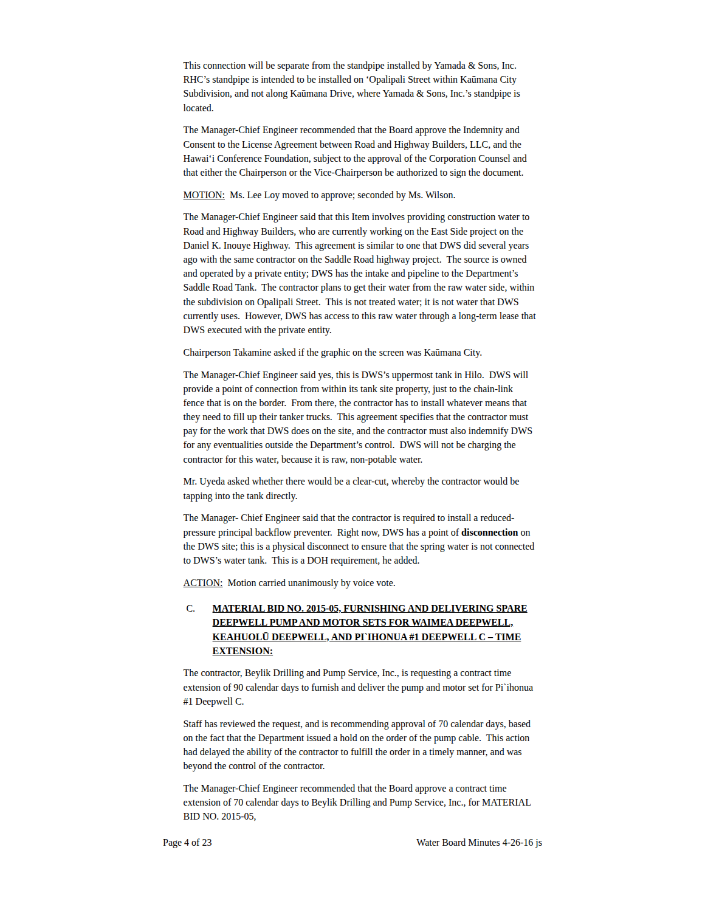This connection will be separate from the standpipe installed by Yamada & Sons, Inc. RHC’s standpipe is intended to be installed on ‘Opalipali Street within Kaūmana City Subdivision, and not along Kaūmana Drive, where Yamada & Sons, Inc.’s standpipe is located.
The Manager-Chief Engineer recommended that the Board approve the Indemnity and Consent to the License Agreement between Road and Highway Builders, LLC, and the Hawai‘i Conference Foundation, subject to the approval of the Corporation Counsel and that either the Chairperson or the Vice-Chairperson be authorized to sign the document.
MOTION: Ms. Lee Loy moved to approve; seconded by Ms. Wilson.
The Manager-Chief Engineer said that this Item involves providing construction water to Road and Highway Builders, who are currently working on the East Side project on the Daniel K. Inouye Highway. This agreement is similar to one that DWS did several years ago with the same contractor on the Saddle Road highway project. The source is owned and operated by a private entity; DWS has the intake and pipeline to the Department’s Saddle Road Tank. The contractor plans to get their water from the raw water side, within the subdivision on Opalipali Street. This is not treated water; it is not water that DWS currently uses. However, DWS has access to this raw water through a long-term lease that DWS executed with the private entity.
Chairperson Takamine asked if the graphic on the screen was Kaūmana City.
The Manager-Chief Engineer said yes, this is DWS’s uppermost tank in Hilo. DWS will provide a point of connection from within its tank site property, just to the chain-link fence that is on the border. From there, the contractor has to install whatever means that they need to fill up their tanker trucks. This agreement specifies that the contractor must pay for the work that DWS does on the site, and the contractor must also indemnify DWS for any eventualities outside the Department’s control. DWS will not be charging the contractor for this water, because it is raw, non-potable water.
Mr. Uyeda asked whether there would be a clear-cut, whereby the contractor would be tapping into the tank directly.
The Manager- Chief Engineer said that the contractor is required to install a reduced-pressure principal backflow preventer. Right now, DWS has a point of disconnection on the DWS site; this is a physical disconnect to ensure that the spring water is not connected to DWS’s water tank. This is a DOH requirement, he added.
ACTION: Motion carried unanimously by voice vote.
C.
MATERIAL BID NO. 2015-05, FURNISHING AND DELIVERING SPARE DEEPWELL PUMP AND MOTOR SETS FOR WAIMEA DEEPWELL, KEAHUOLŪ DEEPWELL, AND PI`IHONUA #1 DEEPWELL C – TIME EXTENSION:
The contractor, Beylik Drilling and Pump Service, Inc., is requesting a contract time extension of 90 calendar days to furnish and deliver the pump and motor set for Pi`ihonua #1 Deepwell C.
Staff has reviewed the request, and is recommending approval of 70 calendar days, based on the fact that the Department issued a hold on the order of the pump cable. This action had delayed the ability of the contractor to fulfill the order in a timely manner, and was beyond the control of the contractor.
The Manager-Chief Engineer recommended that the Board approve a contract time extension of 70 calendar days to Beylik Drilling and Pump Service, Inc., for MATERIAL BID NO. 2015-05,
Page 4 of 23
Water Board Minutes 4-26-16 js